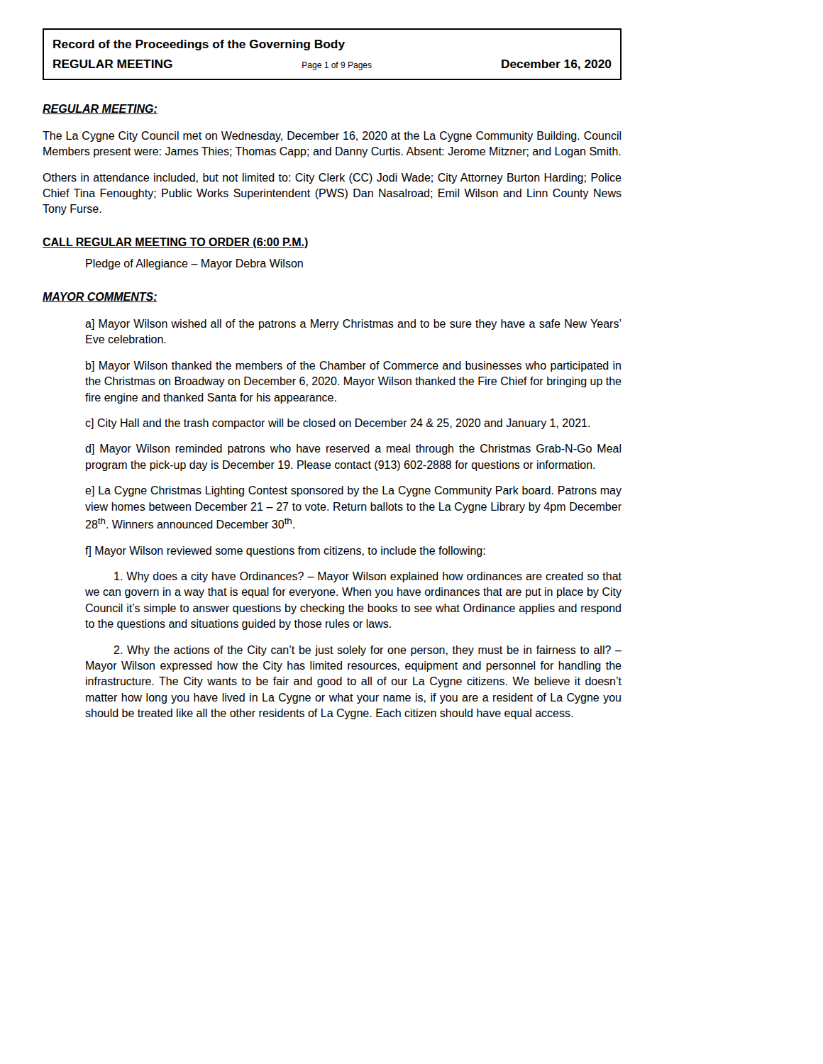Record of the Proceedings of the Governing Body
REGULAR MEETING Page 1 of 9 Pages December 16, 2020
REGULAR MEETING:
The La Cygne City Council met on Wednesday, December 16, 2020 at the La Cygne Community Building. Council Members present were: James Thies; Thomas Capp; and Danny Curtis. Absent: Jerome Mitzner; and Logan Smith.
Others in attendance included, but not limited to: City Clerk (CC) Jodi Wade; City Attorney Burton Harding; Police Chief Tina Fenoughty; Public Works Superintendent (PWS) Dan Nasalroad; Emil Wilson and Linn County News Tony Furse.
CALL REGULAR MEETING TO ORDER (6:00 P.M.)
Pledge of Allegiance – Mayor Debra Wilson
MAYOR COMMENTS:
a] Mayor Wilson wished all of the patrons a Merry Christmas and to be sure they have a safe New Years’ Eve celebration.
b] Mayor Wilson thanked the members of the Chamber of Commerce and businesses who participated in the Christmas on Broadway on December 6, 2020. Mayor Wilson thanked the Fire Chief for bringing up the fire engine and thanked Santa for his appearance.
c] City Hall and the trash compactor will be closed on December 24 & 25, 2020 and January 1, 2021.
d] Mayor Wilson reminded patrons who have reserved a meal through the Christmas Grab-N-Go Meal program the pick-up day is December 19. Please contact (913) 602-2888 for questions or information.
e] La Cygne Christmas Lighting Contest sponsored by the La Cygne Community Park board. Patrons may view homes between December 21 – 27 to vote. Return ballots to the La Cygne Library by 4pm December 28th. Winners announced December 30th.
f] Mayor Wilson reviewed some questions from citizens, to include the following:
1. Why does a city have Ordinances? – Mayor Wilson explained how ordinances are created so that we can govern in a way that is equal for everyone. When you have ordinances that are put in place by City Council it’s simple to answer questions by checking the books to see what Ordinance applies and respond to the questions and situations guided by those rules or laws.
2. Why the actions of the City can’t be just solely for one person, they must be in fairness to all? – Mayor Wilson expressed how the City has limited resources, equipment and personnel for handling the infrastructure. The City wants to be fair and good to all of our La Cygne citizens. We believe it doesn’t matter how long you have lived in La Cygne or what your name is, if you are a resident of La Cygne you should be treated like all the other residents of La Cygne. Each citizen should have equal access.